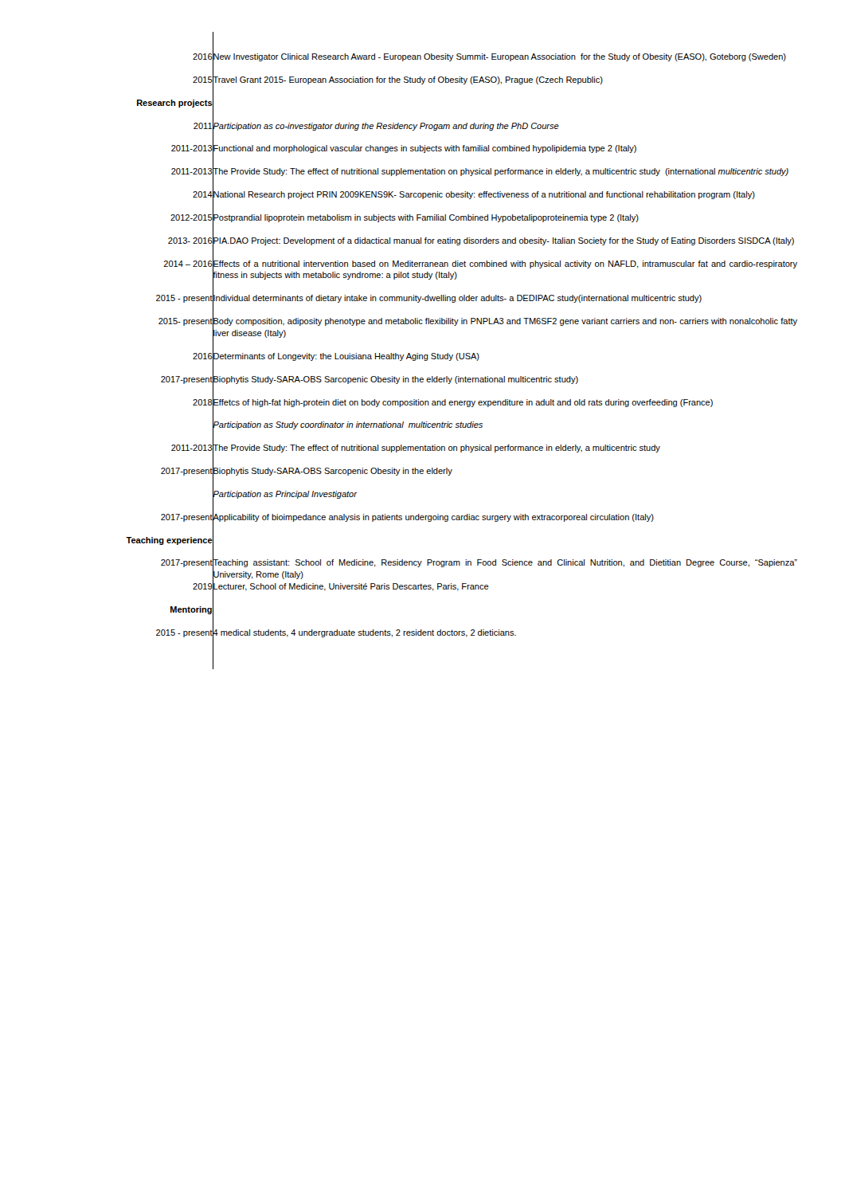| 2016 | New Investigator Clinical Research Award - European Obesity Summit- European Association for the Study of Obesity (EASO), Goteborg (Sweden) |
| 2015 | Travel Grant 2015- European Association for the Study of Obesity (EASO), Prague (Czech Republic) |
| Research projects | |
| 2011 | Participation as co-investigator during the Residency Progam and during the PhD Course |
| 2011-2013 | Functional and morphological vascular changes in subjects with familial combined hypolipidemia type 2 (Italy) |
| 2011-2013 | The Provide Study: The effect of nutritional supplementation on physical performance in elderly, a multicentric study (international multicentric study) |
| 2014 | National Research project PRIN 2009KENS9K- Sarcopenic obesity: effectiveness of a nutritional and functional rehabilitation program (Italy) |
| 2012-2015 | Postprandial lipoprotein metabolism in subjects with Familial Combined Hypobetalipoproteinemia type 2 (Italy) |
| 2013- 2016 | PIA.DAO Project: Development of a didactical manual for eating disorders and obesity- Italian Society for the Study of Eating Disorders SISDCA (Italy) |
| 2014 – 2016 | Effects of a nutritional intervention based on Mediterranean diet combined with physical activity on NAFLD, intramuscular fat and cardio-respiratory fitness in subjects with metabolic syndrome: a pilot study (Italy) |
| 2015 - present | Individual determinants of dietary intake in community-dwelling older adults- a DEDIPAC study(international multicentric study) |
| 2015- present | Body composition, adiposity phenotype and metabolic flexibility in PNPLA3 and TM6SF2 gene variant carriers and non- carriers with nonalcoholic fatty liver disease (Italy) |
| 2016 | Determinants of Longevity: the Louisiana Healthy Aging Study (USA) |
| 2017-present | Biophytis Study-SARA-OBS Sarcopenic Obesity in the elderly (international multicentric study) |
| 2018 | Effetcs of high-fat high-protein diet on body composition and energy expenditure in adult and old rats during overfeeding (France) |
| | Participation as Study coordinator in international multicentric studies |
| 2011-2013 | The Provide Study: The effect of nutritional supplementation on physical performance in elderly, a multicentric study |
| 2017-present | Biophytis Study-SARA-OBS Sarcopenic Obesity in the elderly |
| | Participation as Principal Investigator |
| 2017-present | Applicability of bioimpedance analysis in patients undergoing cardiac surgery with extracorporeal circulation (Italy) |
| Teaching experience | |
| 2017-present 2019 | Teaching assistant: School of Medicine, Residency Program in Food Science and Clinical Nutrition, and Dietitian Degree Course, “Sapienza” University, Rome (Italy) Lecturer, School of Medicine, Université Paris Descartes, Paris, France |
| Mentoring | |
| 2015 - present | 4 medical students, 4 undergraduate students, 2 resident doctors, 2 dieticians. |